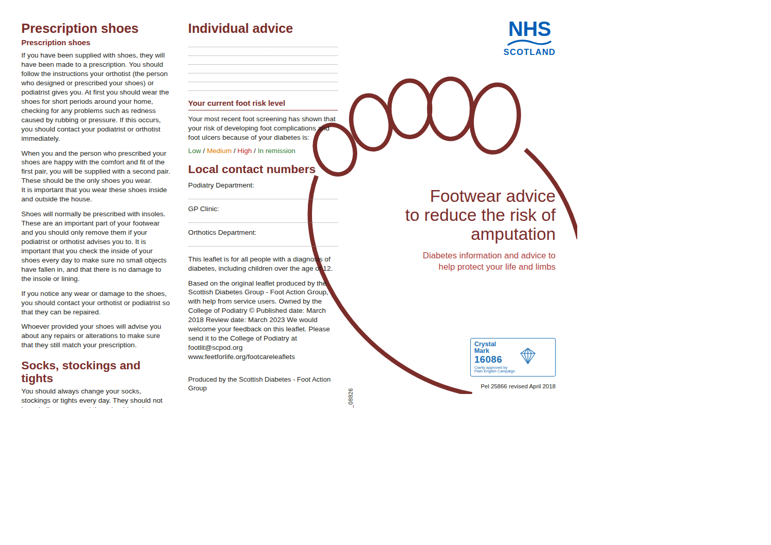Prescription shoes
Prescription shoes
If you have been supplied with shoes, they will have been made to a prescription. You should follow the instructions your orthotist (the person who designed or prescribed your shoes) or podiatrist gives you. At first you should wear the shoes for short periods around your home, checking for any problems such as redness caused by rubbing or pressure. If this occurs, you should contact your podiatrist or orthotist immediately.
When you and the person who prescribed your shoes are happy with the comfort and fit of the first pair, you will be supplied with a second pair. These should be the only shoes you wear.
It is important that you wear these shoes inside and outside the house.
Shoes will normally be prescribed with insoles. These are an important part of your footwear and you should only remove them if your podiatrist or orthotist advises you to. It is important that you check the inside of your shoes every day to make sure no small objects have fallen in, and that there is no damage to the insole or lining.
If you notice any wear or damage to the shoes, you should contact your orthotist or podiatrist so that they can be repaired.
Whoever provided your shoes will advise you about any repairs or alterations to make sure that they still match your prescription.
Socks, stockings and tights
You should always change your socks, stockings or tights every day. They should not have bulky seams and they should not have elasticated tops. Some high-street shops sell suitable products - ask your podiatrist for details. All your socks, stockings and tights should be the right size for your feet.
Remember: if you are not sure about any shoes, socks, stockings or tights you are wearing, or new shoes you have bought, your podiatrist will be happy to advise you.
Individual advice
Your current foot risk level
Your most recent foot screening has shown that your risk of developing foot complications and foot ulcers because of your diabetes is:
Low / Medium / High / In remission
Local contact numbers
Podiatry Department:
GP Clinic:
Orthotics Department:
This leaflet is for all people with a diagnosis of diabetes, including children over the age of 12.
Based on the original leaflet produced by the Scottish Diabetes Group - Foot Action Group, with help from service users. Owned by the College of Podiatry © Published date: March 2018 Review date: March 2023 We would welcome your feedback on this leaflet. Please send it to the College of Podiatry at footlit@scpod.org www.feetforlife.org/footcareleaflets
Produced by the Scottish Diabetes - Foot Action Group
MLT.FADVIC.18_08826
NHS
SCOTLAND
Footwear advice
to reduce the risk of
amputation
Diabetes information and advice to
help protect your life and limbs
Crystal
Mark
16086
Clarity approved by
Plain English Campaign
Pel 25866 revised April 2018